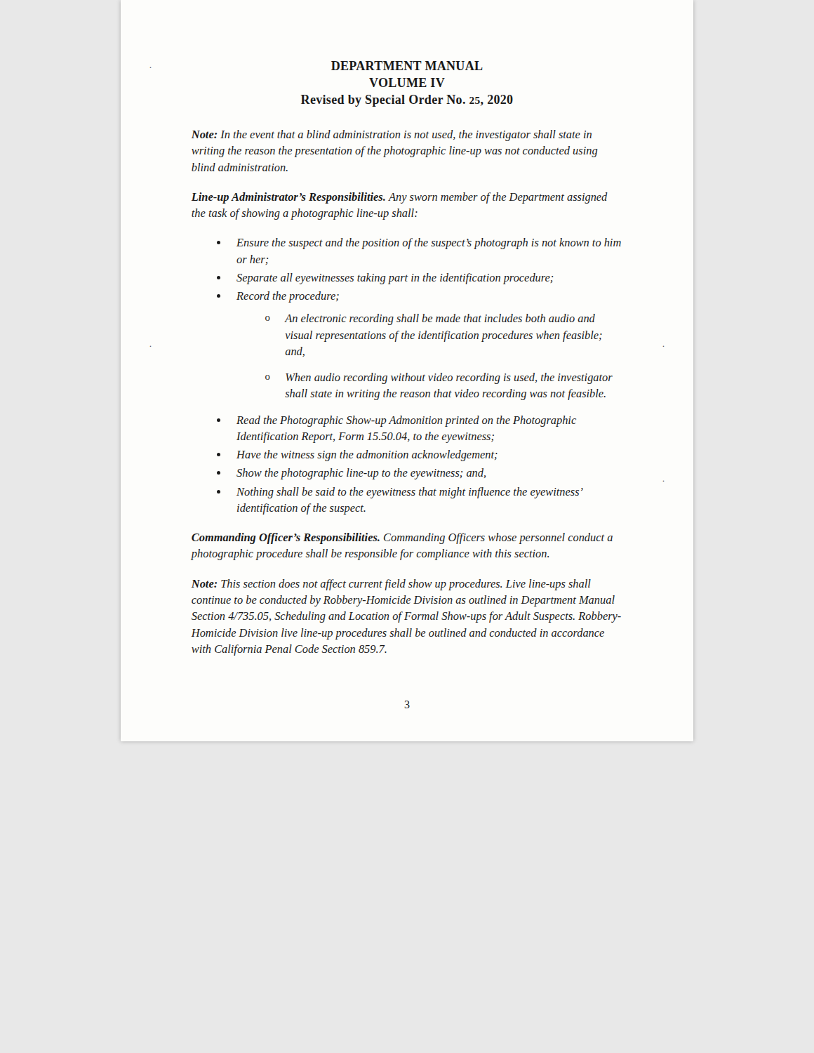· · · ·
DEPARTMENT MANUAL VOLUME IV Revised by Special Order No. 25, 2020
Note: In the event that a blind administration is not used, the investigator shall state in writing the reason the presentation of the photographic line-up was not conducted using blind administration.
Line-up Administrator’s Responsibilities. Any sworn member of the Department assigned the task of showing a photographic line-up shall:
Ensure the suspect and the position of the suspect’s photograph is not known to him or her;
Separate all eyewitnesses taking part in the identification procedure;
Record the procedure;
An electronic recording shall be made that includes both audio and visual representations of the identification procedures when feasible; and,
When audio recording without video recording is used, the investigator shall state in writing the reason that video recording was not feasible.
Read the Photographic Show-up Admonition printed on the Photographic Identification Report, Form 15.50.04, to the eyewitness;
Have the witness sign the admonition acknowledgement;
Show the photographic line-up to the eyewitness; and,
Nothing shall be said to the eyewitness that might influence the eyewitness’ identification of the suspect.
Commanding Officer’s Responsibilities. Commanding Officers whose personnel conduct a photographic procedure shall be responsible for compliance with this section.
Note: This section does not affect current field show up procedures. Live line-ups shall continue to be conducted by Robbery-Homicide Division as outlined in Department Manual Section 4/735.05, Scheduling and Location of Formal Show-ups for Adult Suspects. Robbery-Homicide Division live line-up procedures shall be outlined and conducted in accordance with California Penal Code Section 859.7.
3